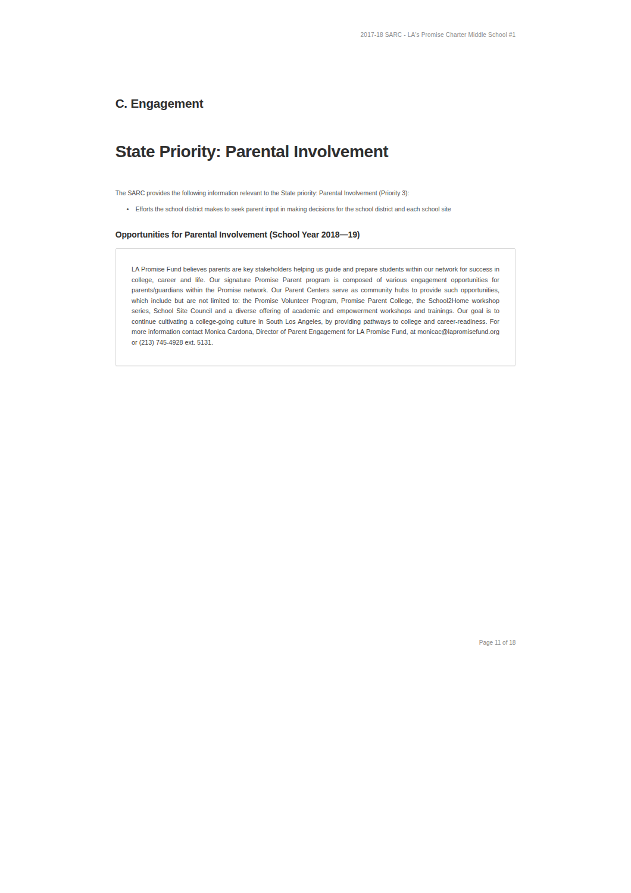2017-18 SARC - LA's Promise Charter Middle School #1
C. Engagement
State Priority: Parental Involvement
The SARC provides the following information relevant to the State priority: Parental Involvement (Priority 3):
Efforts the school district makes to seek parent input in making decisions for the school district and each school site
Opportunities for Parental Involvement (School Year 2018—19)
LA Promise Fund believes parents are key stakeholders helping us guide and prepare students within our network for success in college, career and life. Our signature Promise Parent program is composed of various engagement opportunities for parents/guardians within the Promise network. Our Parent Centers serve as community hubs to provide such opportunities, which include but are not limited to: the Promise Volunteer Program, Promise Parent College, the School2Home workshop series, School Site Council and a diverse offering of academic and empowerment workshops and trainings. Our goal is to continue cultivating a college-going culture in South Los Angeles, by providing pathways to college and career-readiness. For more information contact Monica Cardona, Director of Parent Engagement for LA Promise Fund, at monicac@lapromisefund.org or (213) 745-4928 ext. 5131.
Page 11 of 18